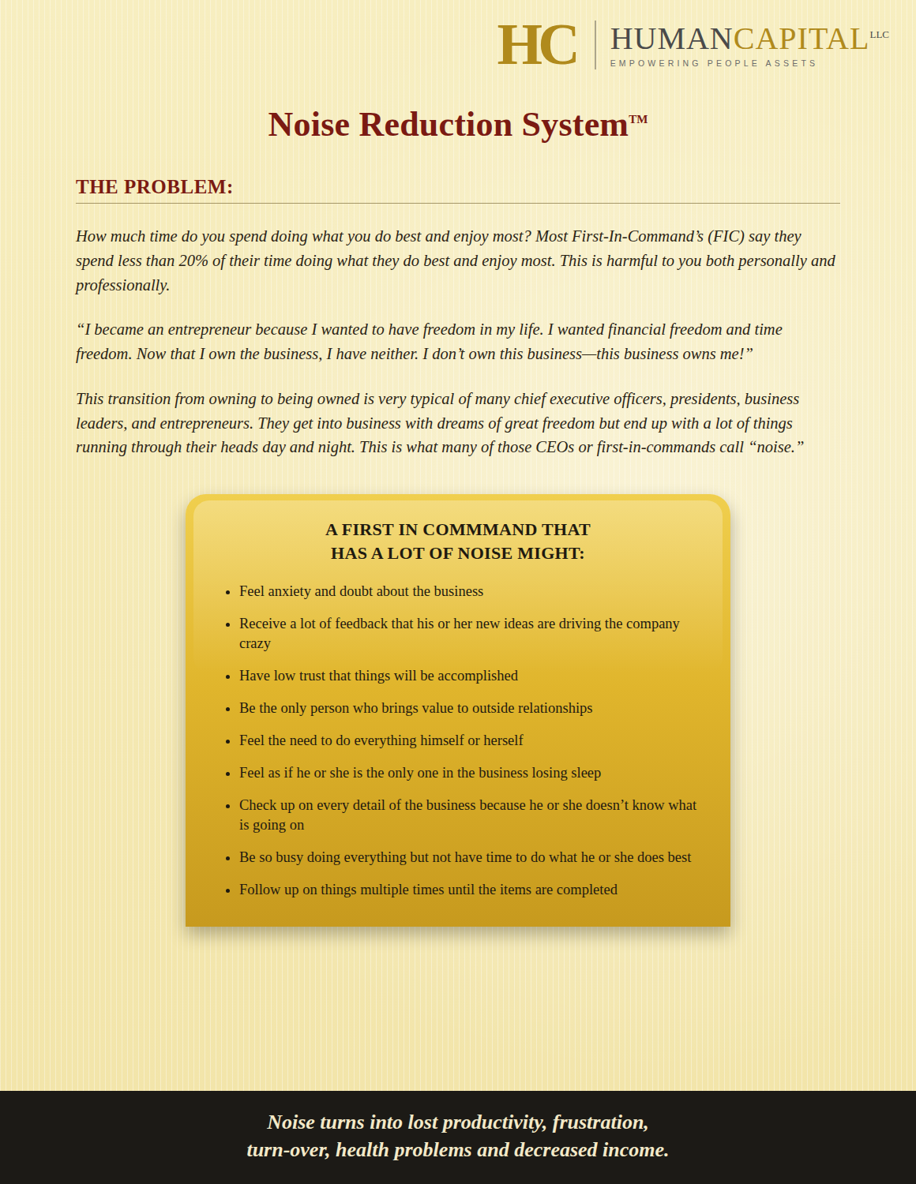HC
HUMANCAPITALLLC
Empowering People Assets
Noise Reduction SystemTM
THE PROBLEM:
How much time do you spend doing what you do best and enjoy most? Most First-In-Command’s (FIC) say they spend less than 20% of their time doing what they do best and enjoy most. This is harmful to you both personally and professionally.
“I became an entrepreneur because I wanted to have freedom in my life. I wanted financial freedom and time freedom. Now that I own the business, I have neither. I don’t own this business—this business owns me!”
This transition from owning to being owned is very typical of many chief executive officers, presidents, business leaders, and entrepreneurs. They get into business with dreams of great freedom but end up with a lot of things running through their heads day and night. This is what many of those CEOs or first-in-commands call “noise.”
A FIRST IN COMMMAND THAT
HAS A LOT OF NOISE MIGHT:
Feel anxiety and doubt about the business
Receive a lot of feedback that his or her new ideas are driving the company crazy
Have low trust that things will be accomplished
Be the only person who brings value to outside relationships
Feel the need to do everything himself or herself
Feel as if he or she is the only one in the business losing sleep
Check up on every detail of the business because he or she doesn’t know what is going on
Be so busy doing everything but not have time to do what he or she does best
Follow up on things multiple times until the items are completed
Noise turns into lost productivity, frustration,
turn-over, health problems and decreased income.